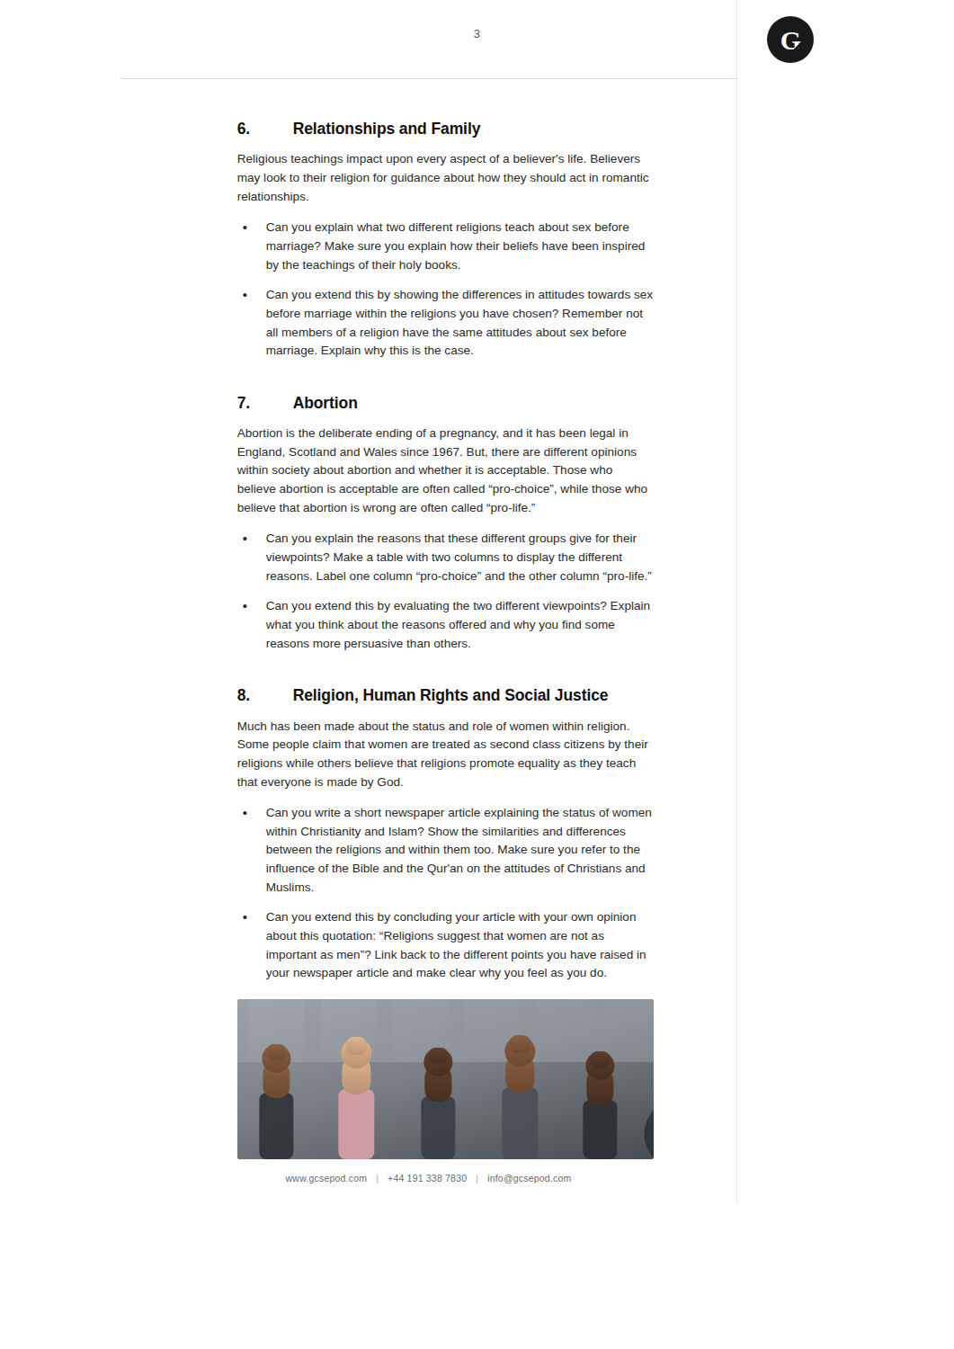G
3
6. Relationships and Family
Religious teachings impact upon every aspect of a believer's life. Believers may look to their religion for guidance about how they should act in romantic relationships.
Can you explain what two different religions teach about sex before marriage? Make sure you explain how their beliefs have been inspired by the teachings of their holy books.
Can you extend this by showing the differences in attitudes towards sex before marriage within the religions you have chosen? Remember not all members of a religion have the same attitudes about sex before marriage. Explain why this is the case.
7. Abortion
Abortion is the deliberate ending of a pregnancy, and it has been legal in England, Scotland and Wales since 1967. But, there are different opinions within society about abortion and whether it is acceptable. Those who believe abortion is acceptable are often called “pro-choice”, while those who believe that abortion is wrong are often called “pro-life.”
Can you explain the reasons that these different groups give for their viewpoints? Make a table with two columns to display the different reasons. Label one column “pro-choice” and the other column “pro-life.”
Can you extend this by evaluating the two different viewpoints? Explain what you think about the reasons offered and why you find some reasons more persuasive than others.
8. Religion, Human Rights and Social Justice
Much has been made about the status and role of women within religion. Some people claim that women are treated as second class citizens by their religions while others believe that religions promote equality as they teach that everyone is made by God.
Can you write a short newspaper article explaining the status of women within Christianity and Islam? Show the similarities and differences between the religions and within them too. Make sure you refer to the influence of the Bible and the Qur'an on the attitudes of Christians and Muslims.
Can you extend this by concluding your article with your own opinion about this quotation: “Religions suggest that women are not as important as men”? Link back to the different points you have raised in your newspaper article and make clear why you feel as you do.
www.gcsepod.com|+44 191 338 7830|info@gcsepod.com